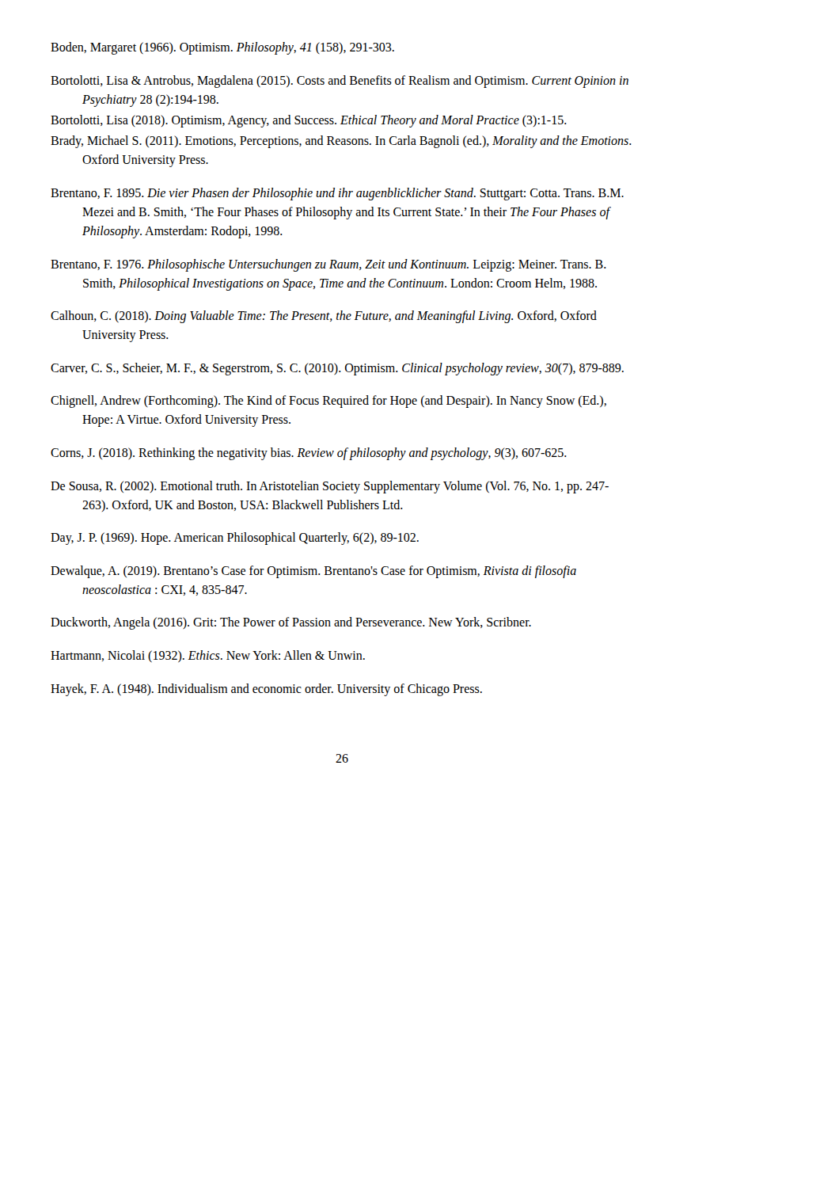Boden, Margaret (1966). Optimism. Philosophy, 41 (158), 291-303.
Bortolotti, Lisa & Antrobus, Magdalena (2015). Costs and Benefits of Realism and Optimism. Current Opinion in Psychiatry 28 (2):194-198.
Bortolotti, Lisa (2018). Optimism, Agency, and Success. Ethical Theory and Moral Practice (3):1-15.
Brady, Michael S. (2011). Emotions, Perceptions, and Reasons. In Carla Bagnoli (ed.), Morality and the Emotions. Oxford University Press.
Brentano, F. 1895. Die vier Phasen der Philosophie und ihr augenblicklicher Stand. Stuttgart: Cotta. Trans. B.M. Mezei and B. Smith, ‘The Four Phases of Philosophy and Its Current State.’ In their The Four Phases of Philosophy. Amsterdam: Rodopi, 1998.
Brentano, F. 1976. Philosophische Untersuchungen zu Raum, Zeit und Kontinuum. Leipzig: Meiner. Trans. B. Smith, Philosophical Investigations on Space, Time and the Continuum. London: Croom Helm, 1988.
Calhoun, C. (2018). Doing Valuable Time: The Present, the Future, and Meaningful Living. Oxford, Oxford University Press.
Carver, C. S., Scheier, M. F., & Segerstrom, S. C. (2010). Optimism. Clinical psychology review, 30(7), 879-889.
Chignell, Andrew (Forthcoming). The Kind of Focus Required for Hope (and Despair). In Nancy Snow (Ed.), Hope: A Virtue. Oxford University Press.
Corns, J. (2018). Rethinking the negativity bias. Review of philosophy and psychology, 9(3), 607-625.
De Sousa, R. (2002). Emotional truth. In Aristotelian Society Supplementary Volume (Vol. 76, No. 1, pp. 247-263). Oxford, UK and Boston, USA: Blackwell Publishers Ltd.
Day, J. P. (1969). Hope. American Philosophical Quarterly, 6(2), 89-102.
Dewalque, A. (2019). Brentano’s Case for Optimism. Brentano's Case for Optimism, Rivista di filosofia neoscolastica : CXI, 4, 835-847.
Duckworth, Angela (2016). Grit: The Power of Passion and Perseverance. New York, Scribner.
Hartmann, Nicolai (1932). Ethics. New York: Allen & Unwin.
Hayek, F. A. (1948). Individualism and economic order. University of Chicago Press.
26